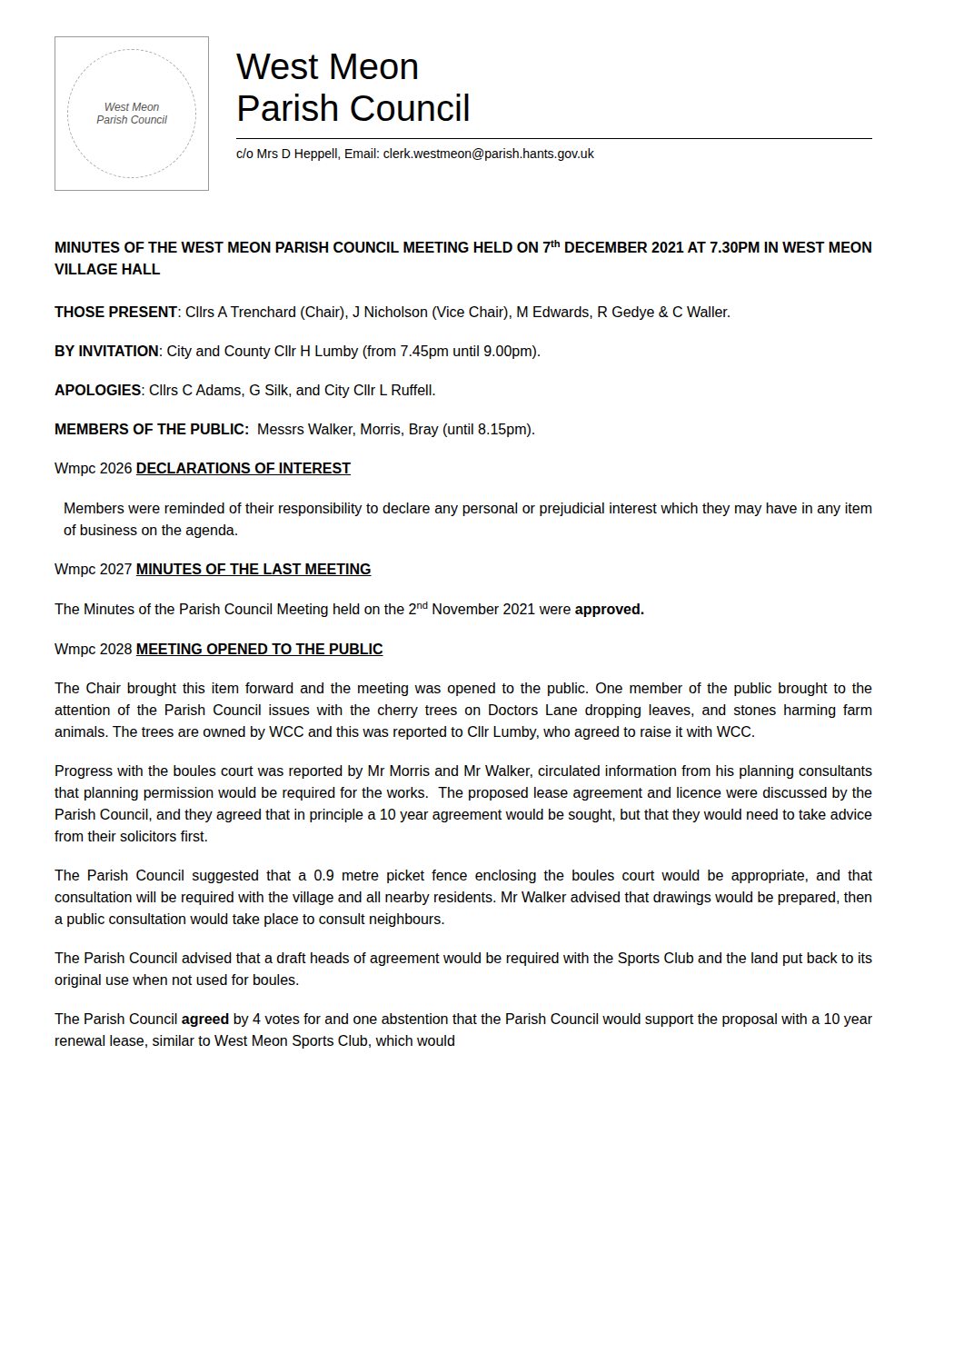West Meon
Parish Council
West Meon
Parish Council
c/o Mrs D Heppell, Email: clerk.westmeon@parish.hants.gov.uk
MINUTES OF THE WEST MEON PARISH COUNCIL MEETING HELD ON 7th DECEMBER 2021 AT 7.30PM IN WEST MEON VILLAGE HALL
THOSE PRESENT: Cllrs A Trenchard (Chair), J Nicholson (Vice Chair), M Edwards, R Gedye & C Waller.
BY INVITATION: City and County Cllr H Lumby (from 7.45pm until 9.00pm).
APOLOGIES: Cllrs C Adams, G Silk, and City Cllr L Ruffell.
MEMBERS OF THE PUBLIC: Messrs Walker, Morris, Bray (until 8.15pm).
Wmpc 2026 Declarations of Interest
Members were reminded of their responsibility to declare any personal or prejudicial interest which they may have in any item of business on the agenda.
Wmpc 2027 Minutes of the Last Meeting
The Minutes of the Parish Council Meeting held on the 2nd November 2021 were approved.
Wmpc 2028 Meeting Opened to the Public
The Chair brought this item forward and the meeting was opened to the public. One member of the public brought to the attention of the Parish Council issues with the cherry trees on Doctors Lane dropping leaves, and stones harming farm animals. The trees are owned by WCC and this was reported to Cllr Lumby, who agreed to raise it with WCC.
Progress with the boules court was reported by Mr Morris and Mr Walker, circulated information from his planning consultants that planning permission would be required for the works. The proposed lease agreement and licence were discussed by the Parish Council, and they agreed that in principle a 10 year agreement would be sought, but that they would need to take advice from their solicitors first.
The Parish Council suggested that a 0.9 metre picket fence enclosing the boules court would be appropriate, and that consultation will be required with the village and all nearby residents. Mr Walker advised that drawings would be prepared, then a public consultation would take place to consult neighbours.
The Parish Council advised that a draft heads of agreement would be required with the Sports Club and the land put back to its original use when not used for boules.
The Parish Council agreed by 4 votes for and one abstention that the Parish Council would support the proposal with a 10 year renewal lease, similar to West Meon Sports Club, which would